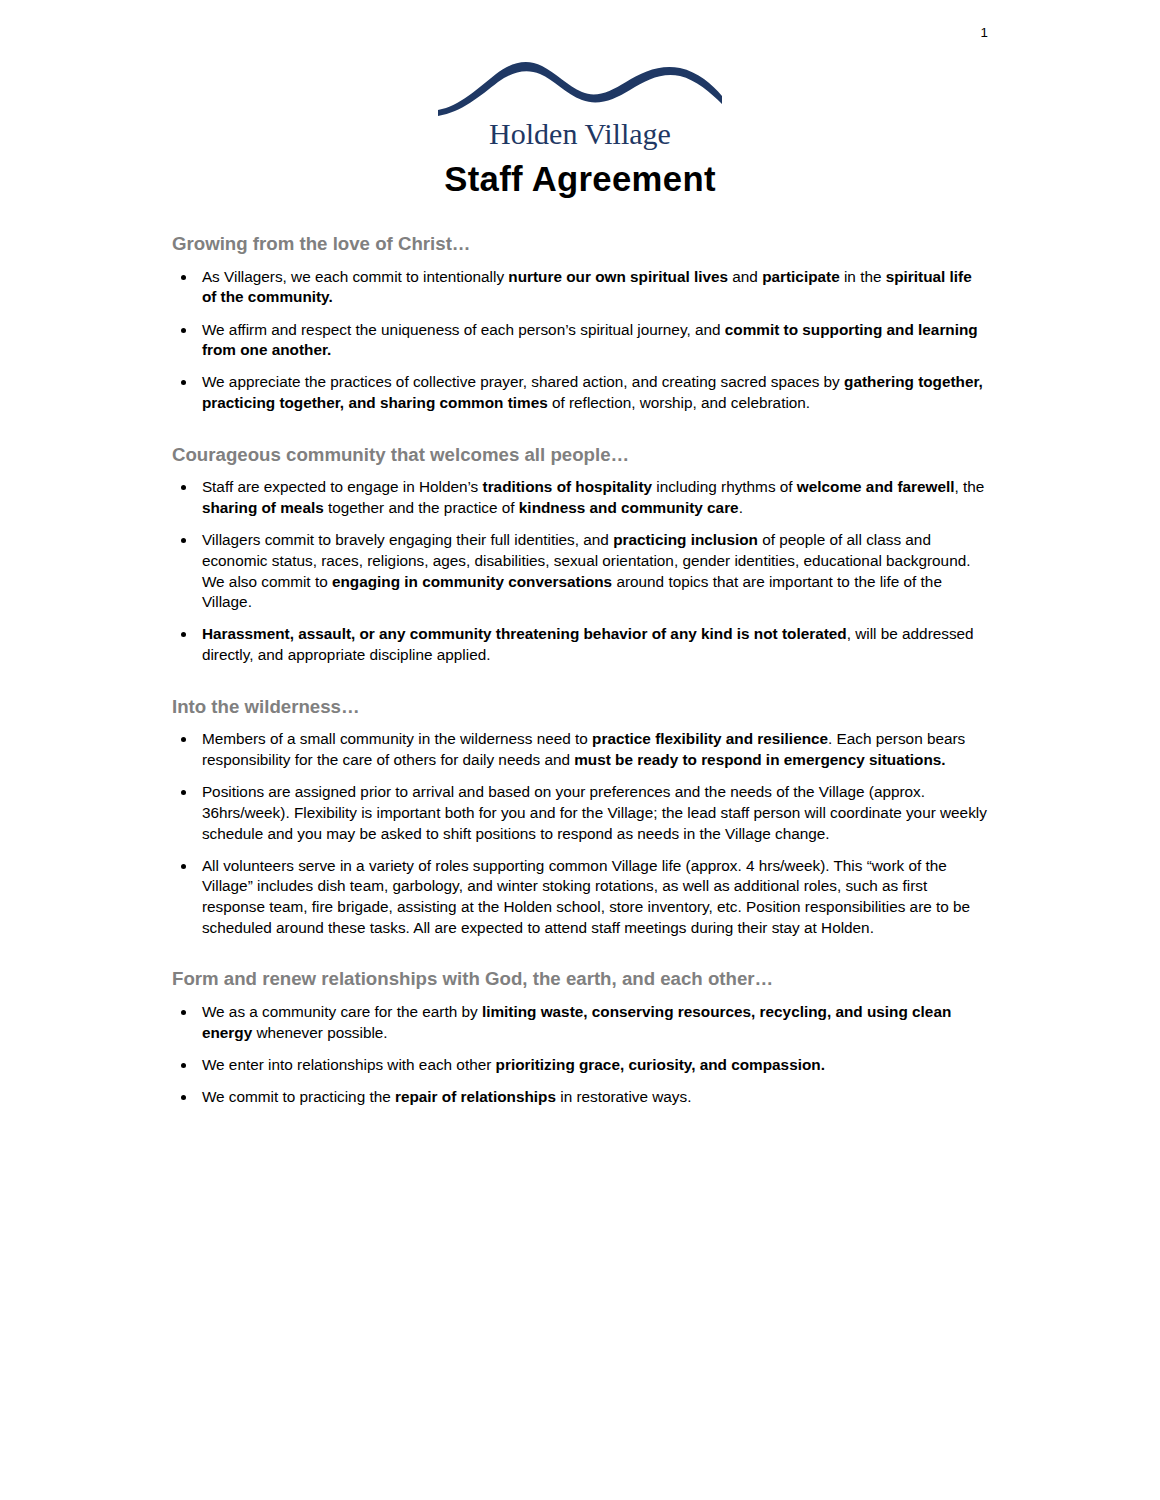1
Holden Village
Staff Agreement
Growing from the love of Christ…
As Villagers, we each commit to intentionally nurture our own spiritual lives and participate in the spiritual life of the community.
We affirm and respect the uniqueness of each person’s spiritual journey, and commit to supporting and learning from one another.
We appreciate the practices of collective prayer, shared action, and creating sacred spaces by gathering together, practicing together, and sharing common times of reflection, worship, and celebration.
Courageous community that welcomes all people…
Staff are expected to engage in Holden’s traditions of hospitality including rhythms of welcome and farewell, the sharing of meals together and the practice of kindness and community care.
Villagers commit to bravely engaging their full identities, and practicing inclusion of people of all class and economic status, races, religions, ages, disabilities, sexual orientation, gender identities, educational background. We also commit to engaging in community conversations around topics that are important to the life of the Village.
Harassment, assault, or any community threatening behavior of any kind is not tolerated, will be addressed directly, and appropriate discipline applied.
Into the wilderness…
Members of a small community in the wilderness need to practice flexibility and resilience. Each person bears responsibility for the care of others for daily needs and must be ready to respond in emergency situations.
Positions are assigned prior to arrival and based on your preferences and the needs of the Village (approx. 36hrs/week). Flexibility is important both for you and for the Village; the lead staff person will coordinate your weekly schedule and you may be asked to shift positions to respond as needs in the Village change.
All volunteers serve in a variety of roles supporting common Village life (approx. 4 hrs/week). This “work of the Village” includes dish team, garbology, and winter stoking rotations, as well as additional roles, such as first response team, fire brigade, assisting at the Holden school, store inventory, etc. Position responsibilities are to be scheduled around these tasks. All are expected to attend staff meetings during their stay at Holden.
Form and renew relationships with God, the earth, and each other…
We as a community care for the earth by limiting waste, conserving resources, recycling, and using clean energy whenever possible.
We enter into relationships with each other prioritizing grace, curiosity, and compassion.
We commit to practicing the repair of relationships in restorative ways.